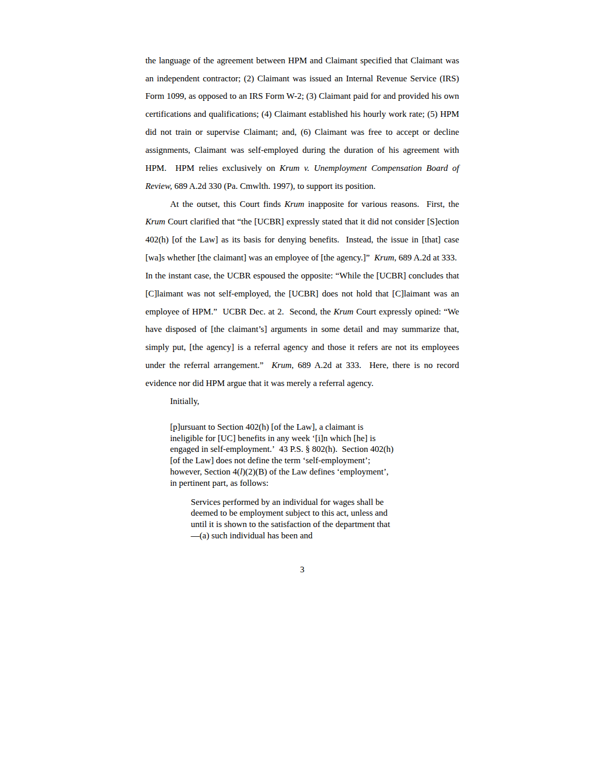the language of the agreement between HPM and Claimant specified that Claimant was an independent contractor; (2) Claimant was issued an Internal Revenue Service (IRS) Form 1099, as opposed to an IRS Form W-2; (3) Claimant paid for and provided his own certifications and qualifications; (4) Claimant established his hourly work rate; (5) HPM did not train or supervise Claimant; and, (6) Claimant was free to accept or decline assignments, Claimant was self-employed during the duration of his agreement with HPM. HPM relies exclusively on Krum v. Unemployment Compensation Board of Review, 689 A.2d 330 (Pa. Cmwlth. 1997), to support its position.
At the outset, this Court finds Krum inapposite for various reasons. First, the Krum Court clarified that “the [UCBR] expressly stated that it did not consider [S]ection 402(h) [of the Law] as its basis for denying benefits. Instead, the issue in [that] case [wa]s whether [the claimant] was an employee of [the agency.]” Krum, 689 A.2d at 333. In the instant case, the UCBR espoused the opposite: “While the [UCBR] concludes that [C]laimant was not self-employed, the [UCBR] does not hold that [C]laimant was an employee of HPM.” UCBR Dec. at 2. Second, the Krum Court expressly opined: “We have disposed of [the claimant’s] arguments in some detail and may summarize that, simply put, [the agency] is a referral agency and those it refers are not its employees under the referral arrangement.” Krum, 689 A.2d at 333. Here, there is no record evidence nor did HPM argue that it was merely a referral agency.
Initially,
[p]ursuant to Section 402(h) [of the Law], a claimant is ineligible for [UC] benefits in any week ‘[i]n which [he] is engaged in self-employment.’ 43 P.S. § 802(h). Section 402(h) [of the Law] does not define the term ‘self-employment’; however, Section 4(l)(2)(B) of the Law defines ‘employment’, in pertinent part, as follows:
Services performed by an individual for wages shall be deemed to be employment subject to this act, unless and until it is shown to the satisfaction of the department that—(a) such individual has been and
3